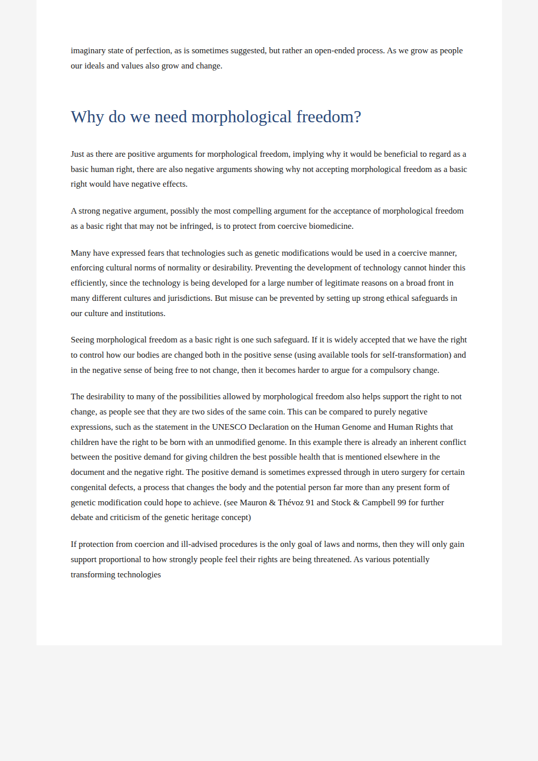imaginary state of perfection, as is sometimes suggested, but rather an open-ended process. As we grow as people our ideals and values also grow and change.
Why do we need morphological freedom?
Just as there are positive arguments for morphological freedom, implying why it would be beneficial to regard as a basic human right, there are also negative arguments showing why not accepting morphological freedom as a basic right would have negative effects.
A strong negative argument, possibly the most compelling argument for the acceptance of morphological freedom as a basic right that may not be infringed, is to protect from coercive biomedicine.
Many have expressed fears that technologies such as genetic modifications would be used in a coercive manner, enforcing cultural norms of normality or desirability. Preventing the development of technology cannot hinder this efficiently, since the technology is being developed for a large number of legitimate reasons on a broad front in many different cultures and jurisdictions. But misuse can be prevented by setting up strong ethical safeguards in our culture and institutions.
Seeing morphological freedom as a basic right is one such safeguard. If it is widely accepted that we have the right to control how our bodies are changed both in the positive sense (using available tools for self-transformation) and in the negative sense of being free to not change, then it becomes harder to argue for a compulsory change.
The desirability to many of the possibilities allowed by morphological freedom also helps support the right to not change, as people see that they are two sides of the same coin. This can be compared to purely negative expressions, such as the statement in the UNESCO Declaration on the Human Genome and Human Rights that children have the right to be born with an unmodified genome. In this example there is already an inherent conflict between the positive demand for giving children the best possible health that is mentioned elsewhere in the document and the negative right. The positive demand is sometimes expressed through in utero surgery for certain congenital defects, a process that changes the body and the potential person far more than any present form of genetic modification could hope to achieve. (see Mauron & Thévoz 91 and Stock & Campbell 99 for further debate and criticism of the genetic heritage concept)
If protection from coercion and ill-advised procedures is the only goal of laws and norms, then they will only gain support proportional to how strongly people feel their rights are being threatened. As various potentially transforming technologies